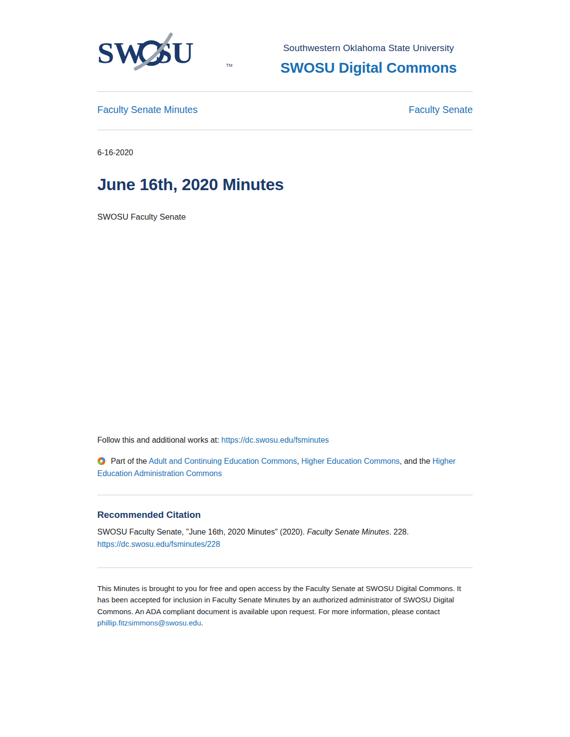SWOSU SW SU TM
Southwestern Oklahoma State University
SWOSU Digital Commons
Faculty Senate Minutes Faculty Senate
6-16-2020
June 16th, 2020 Minutes
SWOSU Faculty Senate
Follow this and additional works at: https://dc.swosu.edu/fsminutes
Part of the Adult and Continuing Education Commons, Higher Education Commons, and the Higher Education Administration Commons
Recommended Citation
SWOSU Faculty Senate, "June 16th, 2020 Minutes" (2020). Faculty Senate Minutes. 228.
https://dc.swosu.edu/fsminutes/228
This Minutes is brought to you for free and open access by the Faculty Senate at SWOSU Digital Commons. It has been accepted for inclusion in Faculty Senate Minutes by an authorized administrator of SWOSU Digital Commons. An ADA compliant document is available upon request. For more information, please contact phillip.fitzsimmons@swosu.edu.